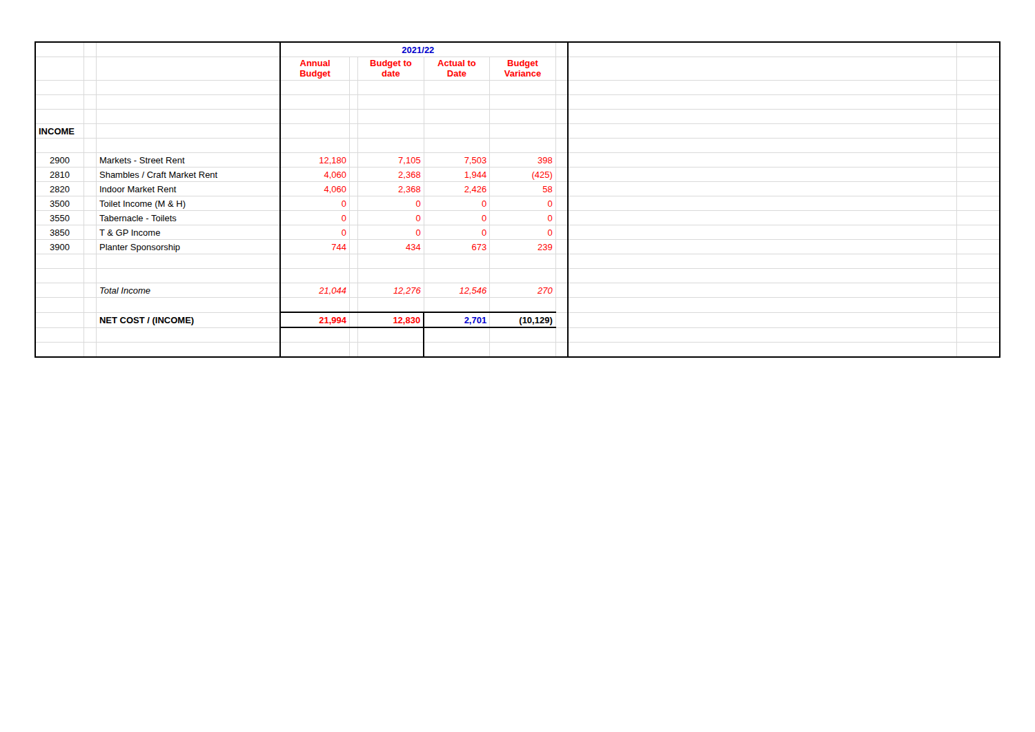| | | | 2021/22 | | | |
| | | | Annual Budget | | Budget to date | Actual to Date | Budget Variance | | | |
| INCOME | | | | | | | | | | |
| 2900 | | Markets - Street Rent | 12,180 | | 7,105 | 7,503 | 398 | | | |
| 2810 | | Shambles / Craft Market Rent | 4,060 | | 2,368 | 1,944 | (425) | | | |
| 2820 | | Indoor Market Rent | 4,060 | | 2,368 | 2,426 | 58 | | | |
| 3500 | | Toilet Income (M & H) | 0 | | 0 | 0 | 0 | | | |
| 3550 | | Tabernacle - Toilets | 0 | | 0 | 0 | 0 | | | |
| 3850 | | T & GP Income | 0 | | 0 | 0 | 0 | | | |
| 3900 | | Planter Sponsorship | 744 | | 434 | 673 | 239 | | | |
| | | Total Income | 21,044 | | 12,276 | 12,546 | 270 | | | |
| | | NET COST / (INCOME) | 21,994 | | 12,830 | 2,701 | (10,129) | | | |